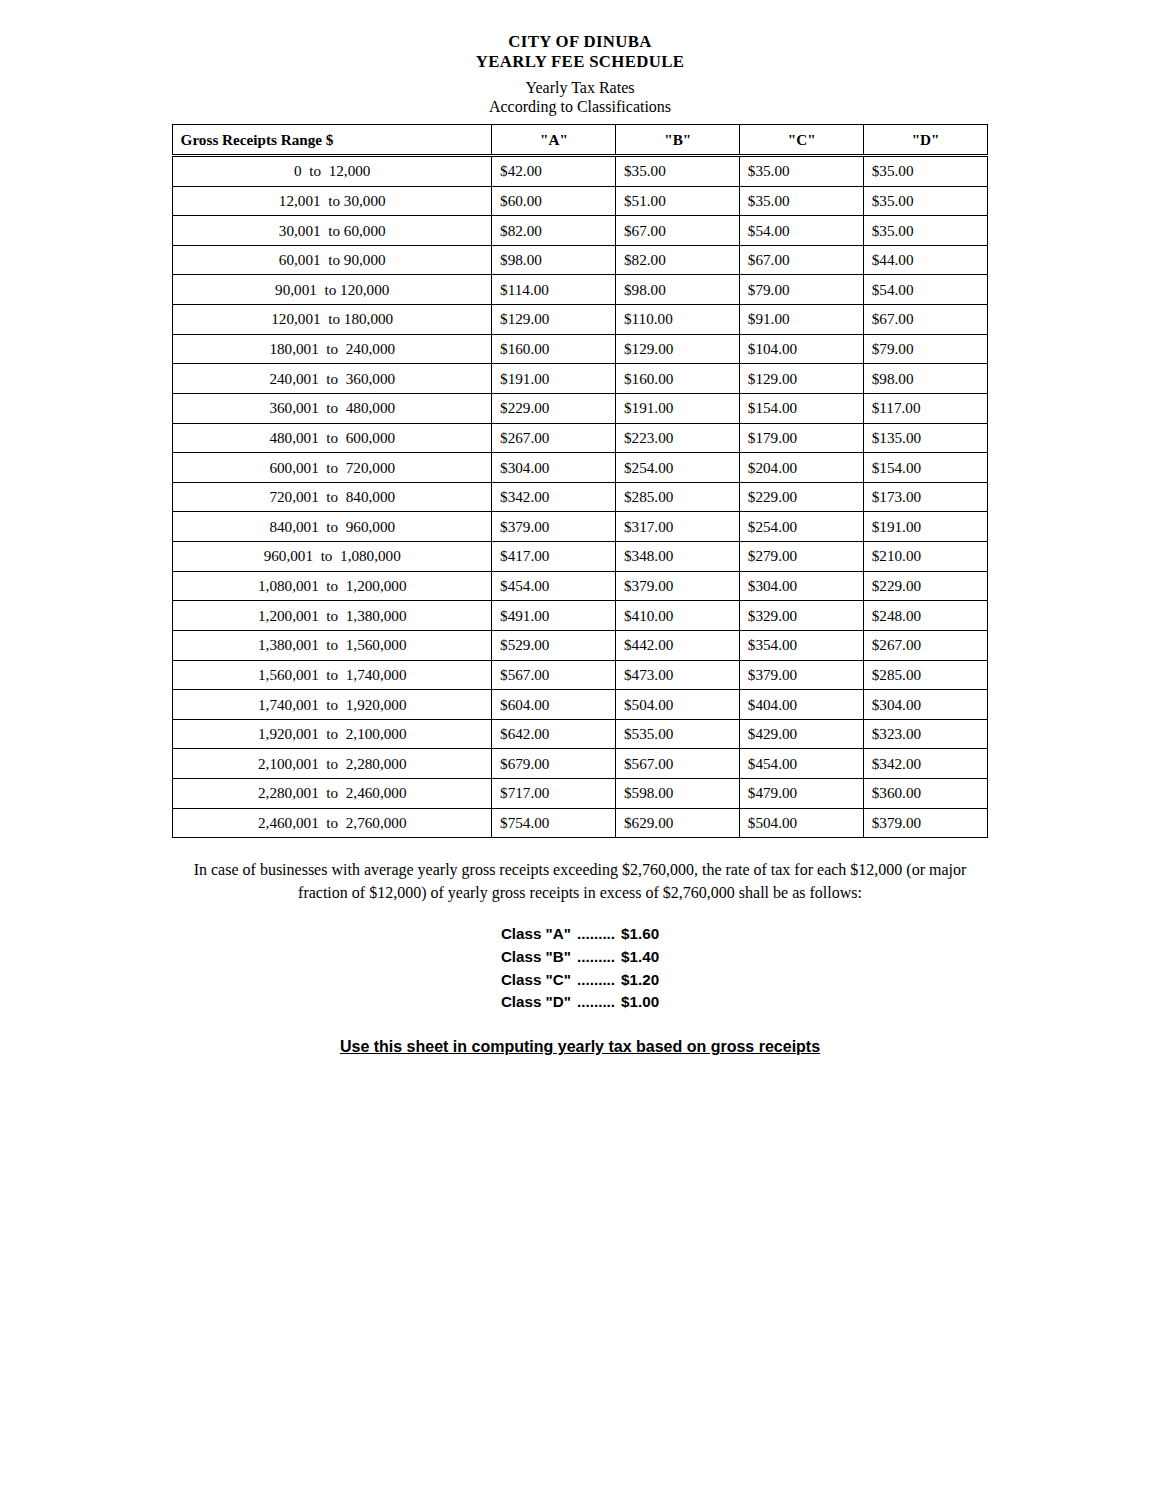CITY OF DINUBA
YEARLY FEE SCHEDULE
Yearly Tax Rates
According to Classifications
| Gross Receipts Range $ | "A" | "B" | "C" | "D" |
| --- | --- | --- | --- | --- |
| 0 to 12,000 | $42.00 | $35.00 | $35.00 | $35.00 |
| 12,001 to 30,000 | $60.00 | $51.00 | $35.00 | $35.00 |
| 30,001 to 60,000 | $82.00 | $67.00 | $54.00 | $35.00 |
| 60,001 to 90,000 | $98.00 | $82.00 | $67.00 | $44.00 |
| 90,001 to 120,000 | $114.00 | $98.00 | $79.00 | $54.00 |
| 120,001 to 180,000 | $129.00 | $110.00 | $91.00 | $67.00 |
| 180,001 to 240,000 | $160.00 | $129.00 | $104.00 | $79.00 |
| 240,001 to 360,000 | $191.00 | $160.00 | $129.00 | $98.00 |
| 360,001 to 480,000 | $229.00 | $191.00 | $154.00 | $117.00 |
| 480,001 to 600,000 | $267.00 | $223.00 | $179.00 | $135.00 |
| 600,001 to 720,000 | $304.00 | $254.00 | $204.00 | $154.00 |
| 720,001 to 840,000 | $342.00 | $285.00 | $229.00 | $173.00 |
| 840,001 to 960,000 | $379.00 | $317.00 | $254.00 | $191.00 |
| 960,001 to 1,080,000 | $417.00 | $348.00 | $279.00 | $210.00 |
| 1,080,001 to 1,200,000 | $454.00 | $379.00 | $304.00 | $229.00 |
| 1,200,001 to 1,380,000 | $491.00 | $410.00 | $329.00 | $248.00 |
| 1,380,001 to 1,560,000 | $529.00 | $442.00 | $354.00 | $267.00 |
| 1,560,001 to 1,740,000 | $567.00 | $473.00 | $379.00 | $285.00 |
| 1,740,001 to 1,920,000 | $604.00 | $504.00 | $404.00 | $304.00 |
| 1,920,001 to 2,100,000 | $642.00 | $535.00 | $429.00 | $323.00 |
| 2,100,001 to 2,280,000 | $679.00 | $567.00 | $454.00 | $342.00 |
| 2,280,001 to 2,460,000 | $717.00 | $598.00 | $479.00 | $360.00 |
| 2,460,001 to 2,760,000 | $754.00 | $629.00 | $504.00 | $379.00 |
In case of businesses with average yearly gross receipts exceeding $2,760,000, the rate of tax for each $12,000 (or major fraction of $12,000) of yearly gross receipts in excess of $2,760,000 shall be as follows:
| Class "A" | ......... | $1.60 |
| Class "B" | ......... | $1.40 |
| Class "C" | ......... | $1.20 |
| Class "D" | ......... | $1.00 |
Use this sheet in computing yearly tax based on gross receipts